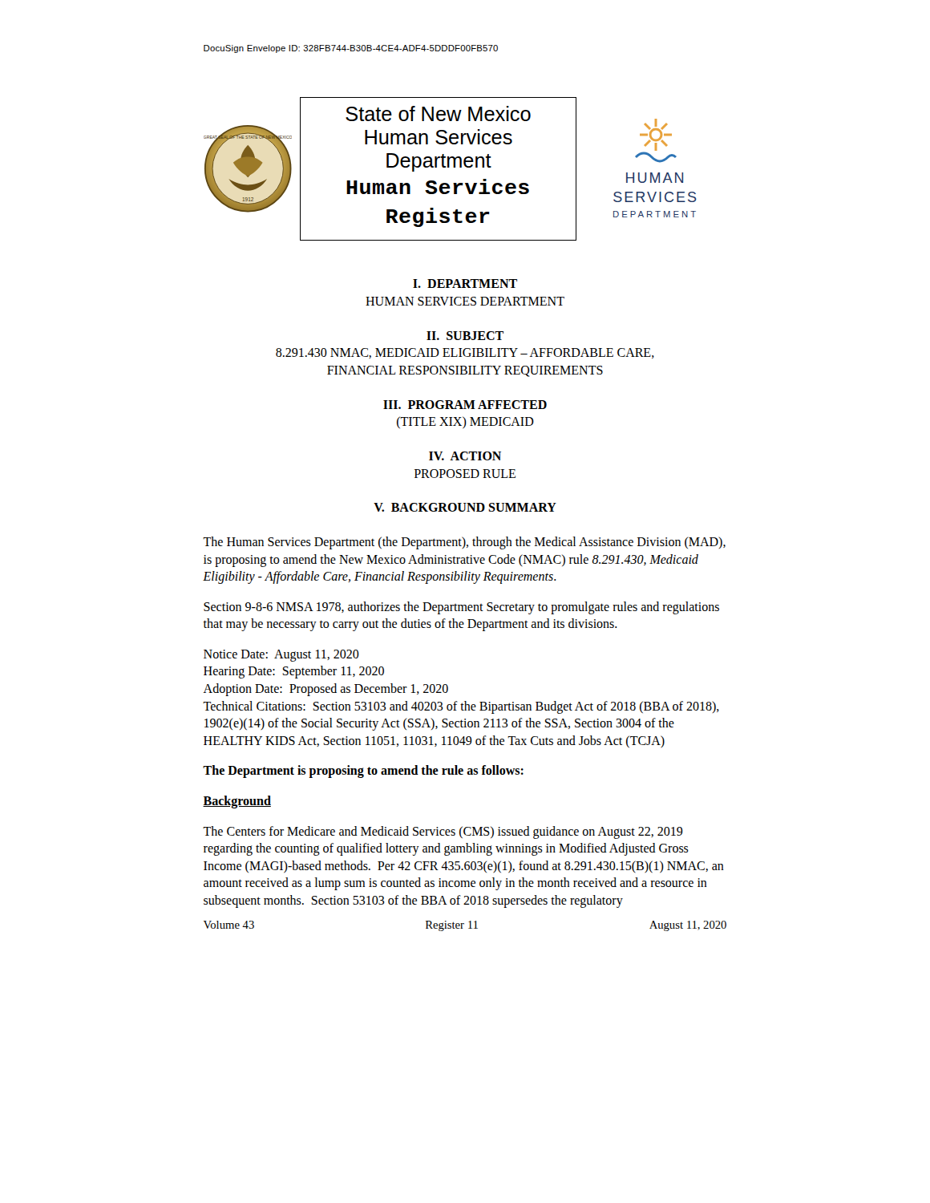DocuSign Envelope ID: 328FB744-B30B-4CE4-ADF4-5DDDF00FB570
1912 GREAT SEAL OF THE STATE OF NEW MEXICO
State of New Mexico
Human Services Department
Human Services Register
HUMAN SERVICES
DEPARTMENT
I. DEPARTMENT
HUMAN SERVICES DEPARTMENT
II. SUBJECT
8.291.430 NMAC, MEDICAID ELIGIBILITY – AFFORDABLE CARE,
FINANCIAL RESPONSIBILITY REQUIREMENTS
III. PROGRAM AFFECTED
(TITLE XIX) MEDICAID
IV. ACTION
PROPOSED RULE
V. BACKGROUND SUMMARY
The Human Services Department (the Department), through the Medical Assistance Division (MAD), is proposing to amend the New Mexico Administrative Code (NMAC) rule 8.291.430, Medicaid Eligibility - Affordable Care, Financial Responsibility Requirements.
Section 9-8-6 NMSA 1978, authorizes the Department Secretary to promulgate rules and regulations that may be necessary to carry out the duties of the Department and its divisions.
Notice Date: August 11, 2020
Hearing Date: September 11, 2020
Adoption Date: Proposed as December 1, 2020
Technical Citations: Section 53103 and 40203 of the Bipartisan Budget Act of 2018 (BBA of 2018), 1902(e)(14) of the Social Security Act (SSA), Section 2113 of the SSA, Section 3004 of the HEALTHY KIDS Act, Section 11051, 11031, 11049 of the Tax Cuts and Jobs Act (TCJA)
The Department is proposing to amend the rule as follows:
Background
The Centers for Medicare and Medicaid Services (CMS) issued guidance on August 22, 2019 regarding the counting of qualified lottery and gambling winnings in Modified Adjusted Gross Income (MAGI)-based methods. Per 42 CFR 435.603(e)(1), found at 8.291.430.15(B)(1) NMAC, an amount received as a lump sum is counted as income only in the month received and a resource in subsequent months. Section 53103 of the BBA of 2018 supersedes the regulatory
Volume 43 Register 11 August 11, 2020